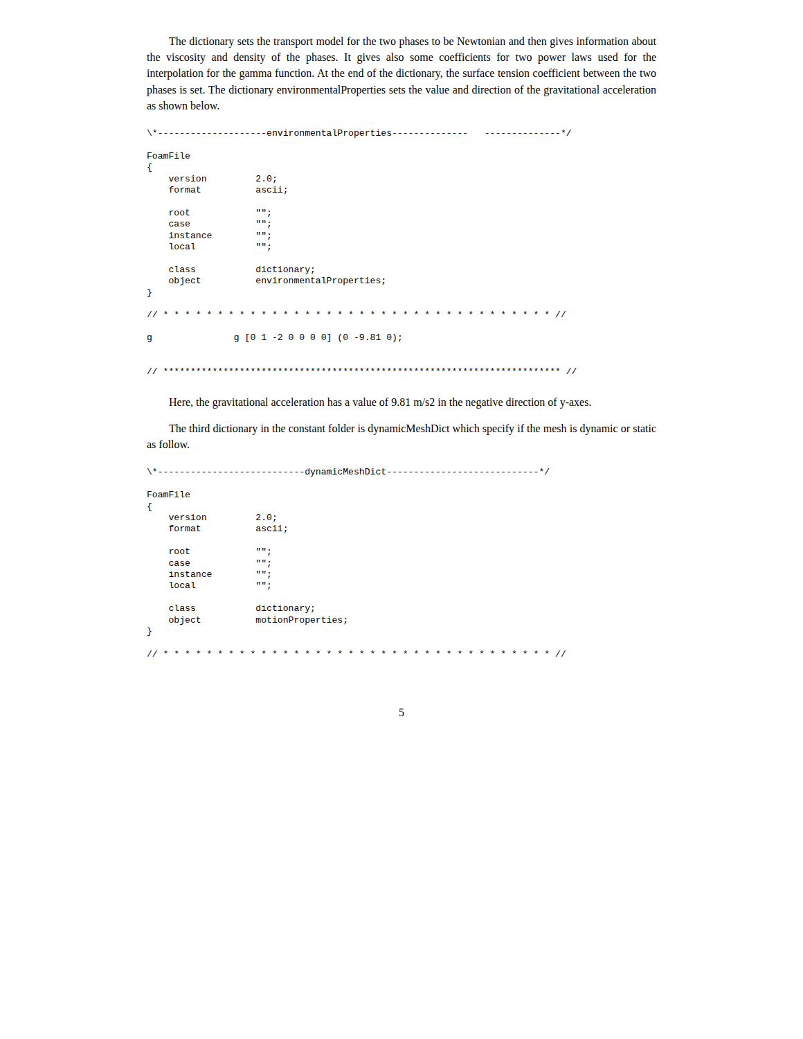The dictionary sets the transport model for the two phases to be Newtonian and then gives information about the viscosity and density of the phases. It gives also some coefficients for two power laws used for the interpolation for the gamma function. At the end of the dictionary, the surface tension coefficient between the two phases is set. The dictionary environmentalProperties sets the value and direction of the gravitational acceleration as shown below.
\*--------------------environmentalProperties--------------   --------------*/

FoamFile
{
    version         2.0;
    format          ascii;

    root            "";
    case            "";
    instance        "";
    local           "";

    class           dictionary;
    object          environmentalProperties;
}

// * * * * * * * * * * * * * * * * * * * * * * * * * * * * * * * * * * * * //

g               g [0 1 -2 0 0 0 0] (0 -9.81 0);


// ************************************************************************* //
Here, the gravitational acceleration has a value of 9.81 m/s2 in the negative direction of y-axes.
The third dictionary in the constant folder is dynamicMeshDict which specify if the mesh is dynamic or static as follow.
\*---------------------------dynamicMeshDict----------------------------*/

FoamFile
{
    version         2.0;
    format          ascii;

    root            "";
    case            "";
    instance        "";
    local           "";

    class           dictionary;
    object          motionProperties;
}

// * * * * * * * * * * * * * * * * * * * * * * * * * * * * * * * * * * * * //
5